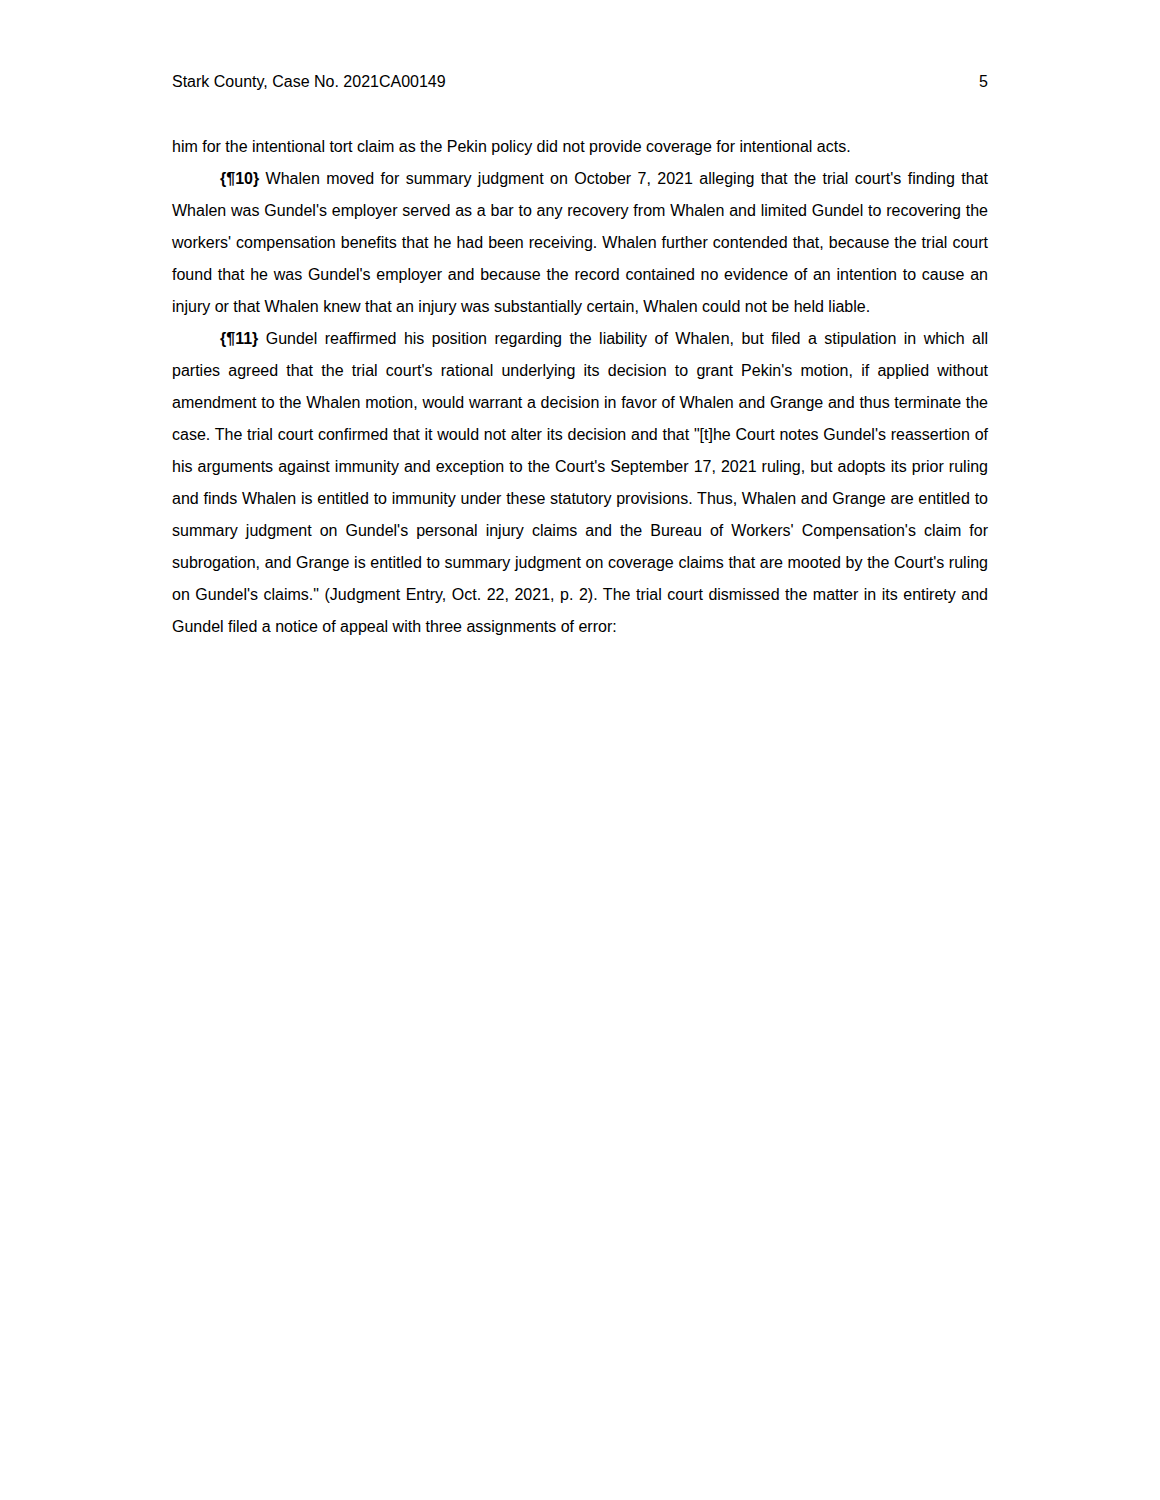Stark County, Case No. 2021CA00149 5
him for the intentional tort claim as the Pekin policy did not provide coverage for intentional acts.
{¶10} Whalen moved for summary judgment on October 7, 2021 alleging that the trial court's finding that Whalen was Gundel's employer served as a bar to any recovery from Whalen and limited Gundel to recovering the workers' compensation benefits that he had been receiving. Whalen further contended that, because the trial court found that he was Gundel's employer and because the record contained no evidence of an intention to cause an injury or that Whalen knew that an injury was substantially certain, Whalen could not be held liable.
{¶11} Gundel reaffirmed his position regarding the liability of Whalen, but filed a stipulation in which all parties agreed that the trial court's rational underlying its decision to grant Pekin's motion, if applied without amendment to the Whalen motion, would warrant a decision in favor of Whalen and Grange and thus terminate the case. The trial court confirmed that it would not alter its decision and that "[t]he Court notes Gundel's reassertion of his arguments against immunity and exception to the Court's September 17, 2021 ruling, but adopts its prior ruling and finds Whalen is entitled to immunity under these statutory provisions. Thus, Whalen and Grange are entitled to summary judgment on Gundel's personal injury claims and the Bureau of Workers' Compensation's claim for subrogation, and Grange is entitled to summary judgment on coverage claims that are mooted by the Court's ruling on Gundel's claims." (Judgment Entry, Oct. 22, 2021, p. 2). The trial court dismissed the matter in its entirety and Gundel filed a notice of appeal with three assignments of error: